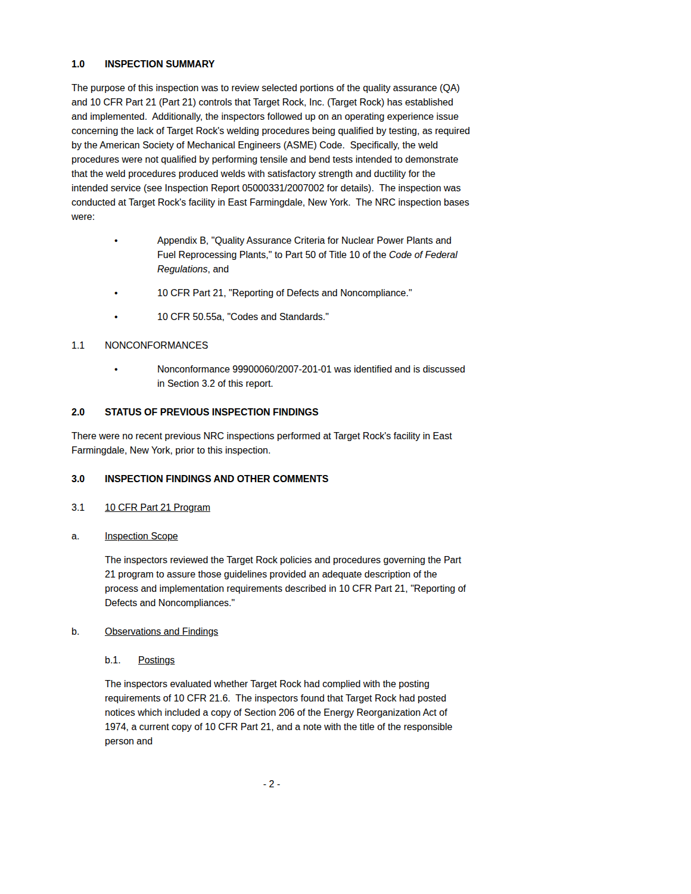1.0 INSPECTION SUMMARY
The purpose of this inspection was to review selected portions of the quality assurance (QA) and 10 CFR Part 21 (Part 21) controls that Target Rock, Inc. (Target Rock) has established and implemented. Additionally, the inspectors followed up on an operating experience issue concerning the lack of Target Rock's welding procedures being qualified by testing, as required by the American Society of Mechanical Engineers (ASME) Code. Specifically, the weld procedures were not qualified by performing tensile and bend tests intended to demonstrate that the weld procedures produced welds with satisfactory strength and ductility for the intended service (see Inspection Report 05000331/2007002 for details). The inspection was conducted at Target Rock's facility in East Farmingdale, New York. The NRC inspection bases were:
Appendix B, "Quality Assurance Criteria for Nuclear Power Plants and Fuel Reprocessing Plants," to Part 50 of Title 10 of the Code of Federal Regulations, and
10 CFR Part 21, "Reporting of Defects and Noncompliance."
10 CFR 50.55a, "Codes and Standards."
1.1 NONCONFORMANCES
Nonconformance 99900060/2007-201-01 was identified and is discussed in Section 3.2 of this report.
2.0 STATUS OF PREVIOUS INSPECTION FINDINGS
There were no recent previous NRC inspections performed at Target Rock's facility in East Farmingdale, New York, prior to this inspection.
3.0 INSPECTION FINDINGS AND OTHER COMMENTS
3.110 CFR Part 21 Program
a. Inspection Scope
The inspectors reviewed the Target Rock policies and procedures governing the Part 21 program to assure those guidelines provided an adequate description of the process and implementation requirements described in 10 CFR Part 21, "Reporting of Defects and Noncompliances."
b. Observations and Findings
b.1. Postings
The inspectors evaluated whether Target Rock had complied with the posting requirements of 10 CFR 21.6. The inspectors found that Target Rock had posted notices which included a copy of Section 206 of the Energy Reorganization Act of 1974, a current copy of 10 CFR Part 21, and a note with the title of the responsible person and
- 2 -